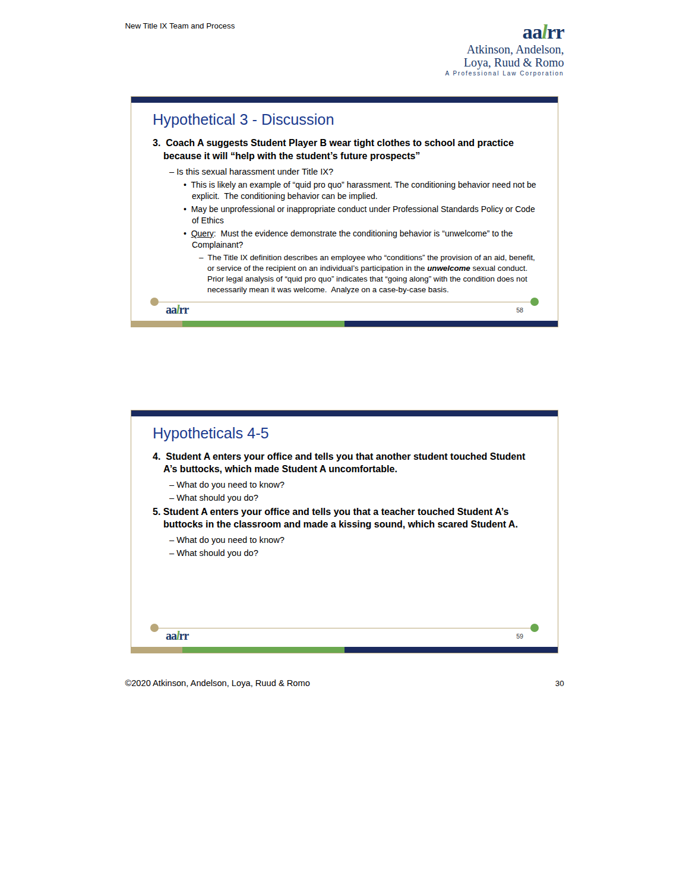New Title IX Team and Process
aalrr
Atkinson, Andelson,
Loya, Ruud & Romo
A Professional Law Corporation
Hypothetical 3 - Discussion
3. Coach A suggests Student Player B wear tight clothes to school and practice because it will “help with the student’s future prospects”
– Is this sexual harassment under Title IX?
• This is likely an example of “quid pro quo” harassment. The conditioning behavior need not be explicit. The conditioning behavior can be implied.
• May be unprofessional or inappropriate conduct under Professional Standards Policy or Code of Ethics
• Query: Must the evidence demonstrate the conditioning behavior is “unwelcome” to the Complainant?
– The Title IX definition describes an employee who “conditions” the provision of an aid, benefit, or service of the recipient on an individual’s participation in the unwelcome sexual conduct. Prior legal analysis of “quid pro quo” indicates that “going along” with the condition does not necessarily mean it was welcome. Analyze on a case-by-case basis.
aalrr
58
Hypotheticals 4-5
4. Student A enters your office and tells you that another student touched Student A’s buttocks, which made Student A uncomfortable.
– What do you need to know?
– What should you do?
5. Student A enters your office and tells you that a teacher touched Student A’s buttocks in the classroom and made a kissing sound, which scared Student A.
– What do you need to know?
– What should you do?
aalrr
59
©2020 Atkinson, Andelson, Loya, Ruud & Romo
30